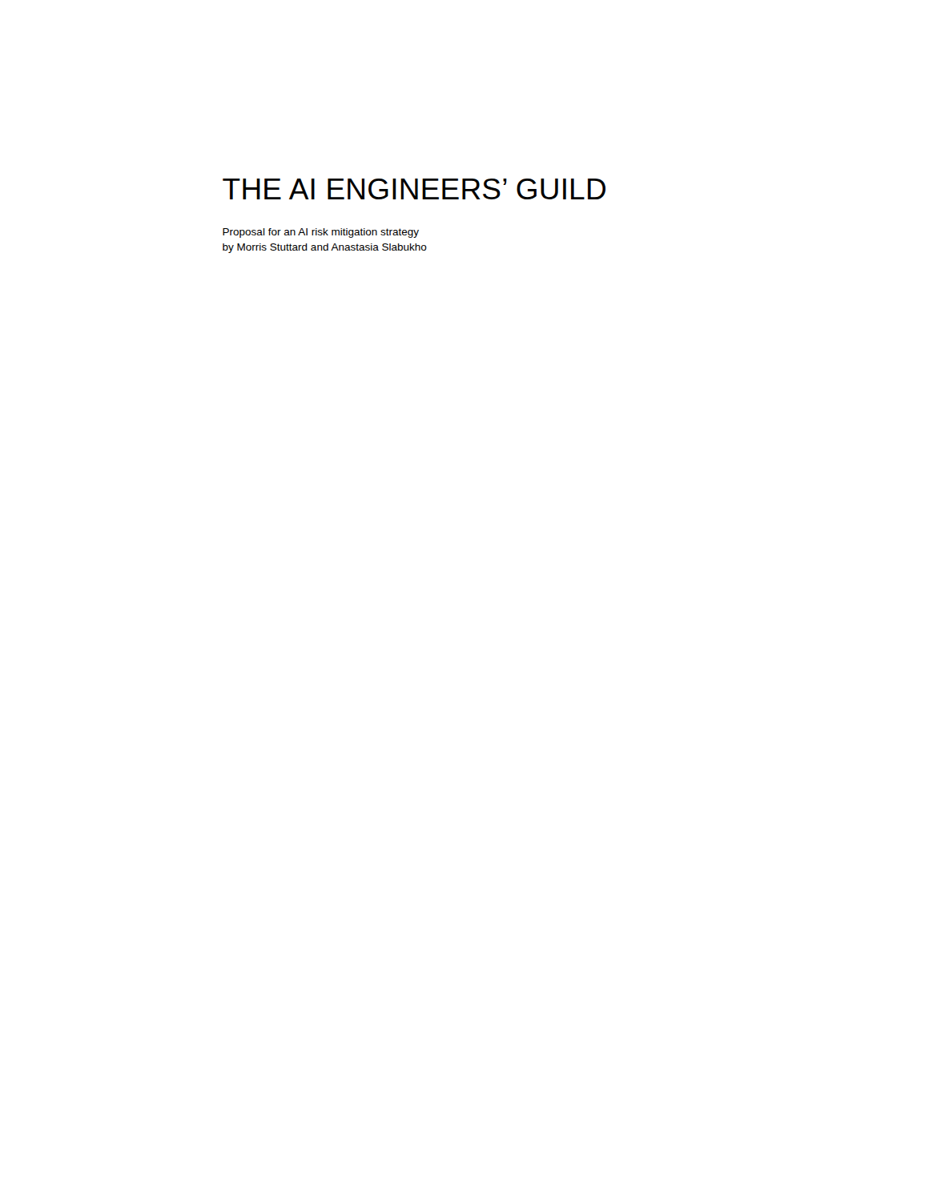THE AI ENGINEERS’ GUILD
Proposal for an AI risk mitigation strategy
by Morris Stuttard and Anastasia Slabukho